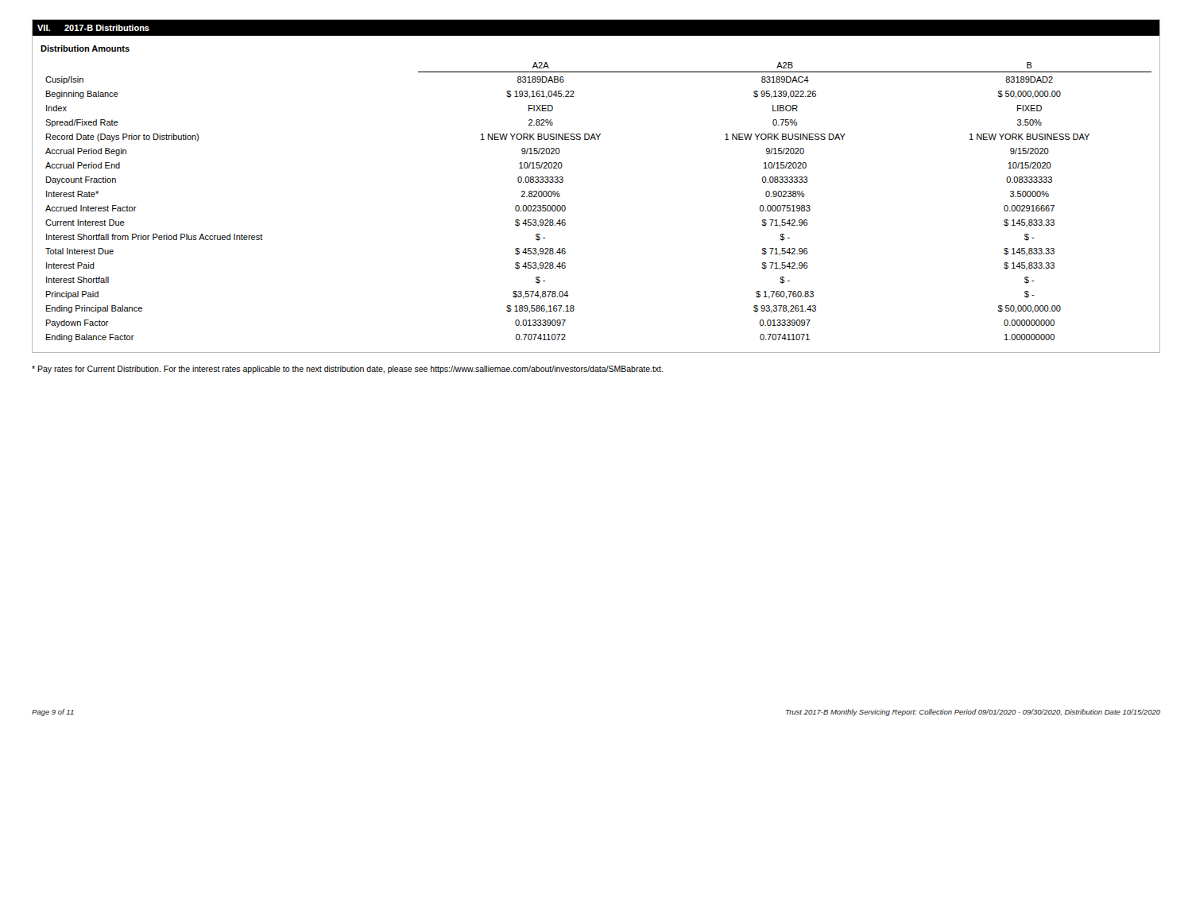VII. 2017-B Distributions
Distribution Amounts
| | A2A | A2B | B |
| Cusip/Isin | 83189DAB6 | 83189DAC4 | 83189DAD2 |
| Beginning Balance | $ 193,161,045.22 | $ 95,139,022.26 | $ 50,000,000.00 |
| Index | FIXED | LIBOR | FIXED |
| Spread/Fixed Rate | 2.82% | 0.75% | 3.50% |
| Record Date (Days Prior to Distribution) | 1 NEW YORK BUSINESS DAY | 1 NEW YORK BUSINESS DAY | 1 NEW YORK BUSINESS DAY |
| Accrual Period Begin | 9/15/2020 | 9/15/2020 | 9/15/2020 |
| Accrual Period End | 10/15/2020 | 10/15/2020 | 10/15/2020 |
| Daycount Fraction | 0.08333333 | 0.08333333 | 0.08333333 |
| Interest Rate* | 2.82000% | 0.90238% | 3.50000% |
| Accrued Interest Factor | 0.002350000 | 0.000751983 | 0.002916667 |
| Current Interest Due | $ 453,928.46 | $ 71,542.96 | $ 145,833.33 |
| Interest Shortfall from Prior Period Plus Accrued Interest | $ - | $ - | $ - |
| Total Interest Due | $ 453,928.46 | $ 71,542.96 | $ 145,833.33 |
| Interest Paid | $ 453,928.46 | $ 71,542.96 | $ 145,833.33 |
| Interest Shortfall | $ - | $ - | $ - |
| Principal Paid | $3,574,878.04 | $ 1,760,760.83 | $ - |
| Ending Principal Balance | $ 189,586,167.18 | $ 93,378,261.43 | $ 50,000,000.00 |
| Paydown Factor | 0.013339097 | 0.013339097 | 0.000000000 |
| Ending Balance Factor | 0.707411072 | 0.707411071 | 1.000000000 |
* Pay rates for Current Distribution. For the interest rates applicable to the next distribution date, please see https://www.salliemae.com/about/investors/data/SMBabrate.txt.
Page 9 of 11
Trust 2017-B Monthly Servicing Report: Collection Period 09/01/2020 - 09/30/2020, Distribution Date 10/15/2020